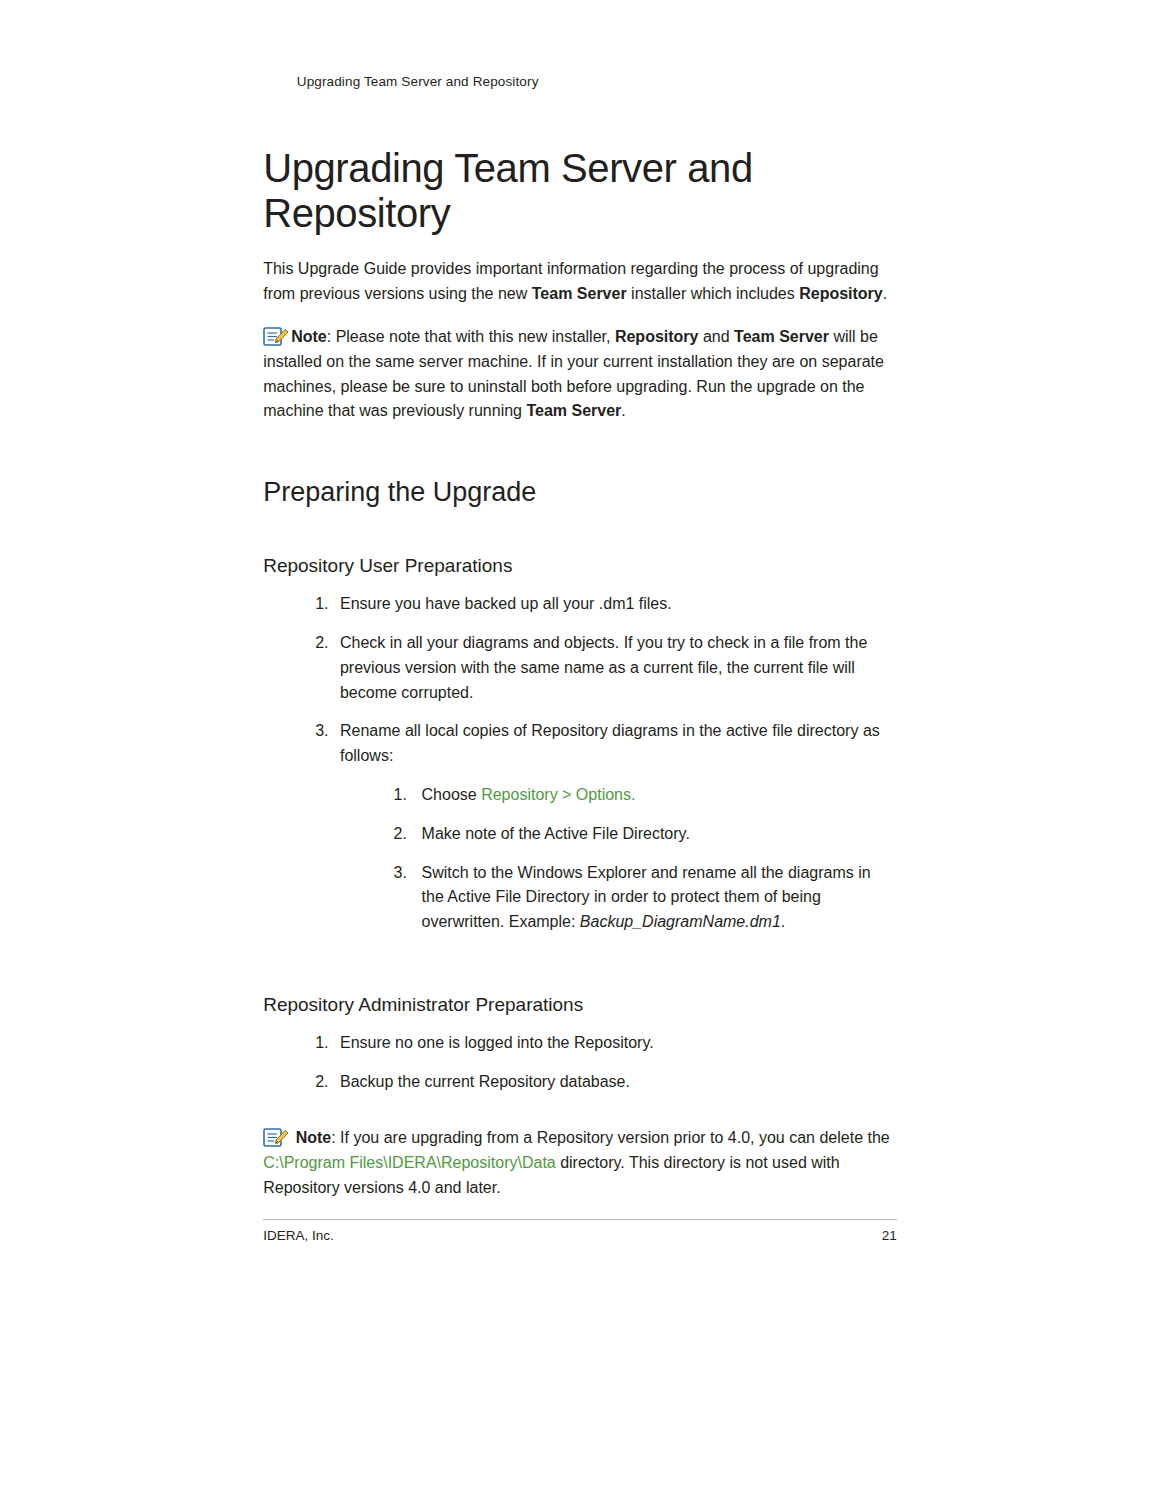Upgrading Team Server and Repository
Upgrading Team Server and Repository
This Upgrade Guide provides important information regarding the process of upgrading from previous versions using the new Team Server installer which includes Repository.
Note: Please note that with this new installer, Repository and Team Server will be installed on the same server machine. If in your current installation they are on separate machines, please be sure to uninstall both before upgrading. Run the upgrade on the machine that was previously running Team Server.
Preparing the Upgrade
Repository User Preparations
Ensure you have backed up all your .dm1 files.
Check in all your diagrams and objects. If you try to check in a file from the previous version with the same name as a current file, the current file will become corrupted.
Rename all local copies of Repository diagrams in the active file directory as follows:
Choose Repository > Options.
Make note of the Active File Directory.
Switch to the Windows Explorer and rename all the diagrams in the Active File Directory in order to protect them of being overwritten. Example: Backup_DiagramName.dm1.
Repository Administrator Preparations
Ensure no one is logged into the Repository.
Backup the current Repository database.
Note: If you are upgrading from a Repository version prior to 4.0, you can delete the C:\Program Files\IDERA\Repository\Data directory. This directory is not used with Repository versions 4.0 and later.
IDERA, Inc. 21